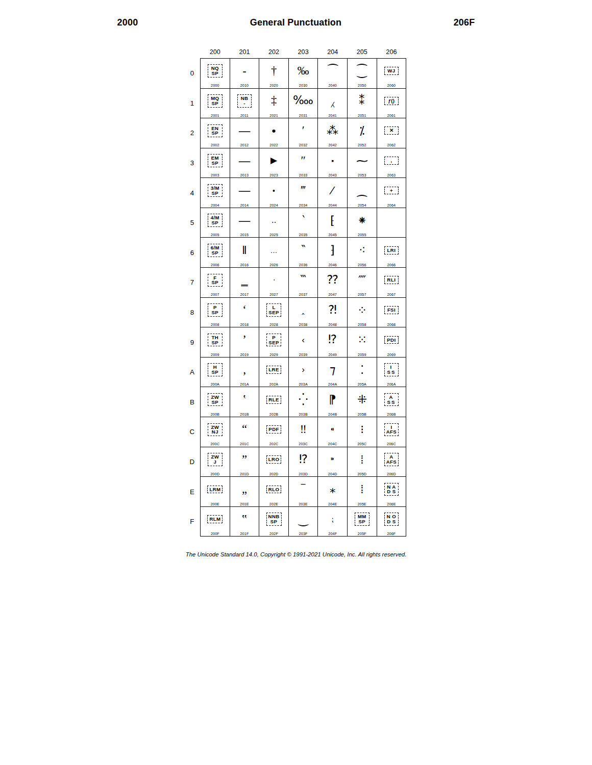2000
General Punctuation
206F
| | 200 | 201 | 202 | 203 | 204 | 205 | 206 |
| --- | --- | --- | --- | --- | --- | --- | --- |
| 0 | NQ SP 2000 | ‐ 2010 | † 2020 | ‰ 2030 | ⁀ 2040 | ⁐ 2050 | WJ 2060 |
| 1 | MQ SP 2001 | NB ‑ 2011 | ‡ 2021 | ‱ 2031 | ⁁ 2041 | ⁑ 2051 | ƒ() 2061 |
| 2 | EN SP 2002 | — 2012 | • 2022 | ′ 2032 | ⁂ 2042 | ⁒ 2052 | ✕ 2062 |
| 3 | EM SP 2003 | — 2013 | ▶ 2023 | ″ 2033 | ▪ 2043 | ⁓ 2053 | , 2063 |
| 4 | 3/M SP 2004 | ― 2014 | • 2024 | ‴ 2034 | ⁄ 2044 | ⁔ 2054 | + 2064 |
| 5 | 4/M SP 2005 | ― 2015 | ‥ 2025 | ‵ 2035 | ⁅ 2045 | ⁕ 2055 | |
| 6 | 6/M SP 2006 | ‖ 2016 | … 2026 | ‶ 2036 | ⁆ 2046 | ⁖ 2056 | LRI 2066 |
| 7 | F SP 2007 | ‗ 2017 | ‧ 2027 | ‷ 2037 | ⁇ 2047 | ⁗ 2057 | RLI 2067 |
| 8 | P SP 2008 | ‘ 2018 | L SEP 2028 | ‸ 2038 | ⁈ 2048 | ⁘ 2058 | FSI 2068 |
| 9 | TH SP 2009 | ’ 2019 | P SEP 2029 | ‹ 2039 | ⁉ 2049 | ⁙ 2059 | PDI 2069 |
| A | H SP 200A | ‚ 201A | LRE 202A | › 203A | ⁊ 204A | ⁚ 205A | I SS 206A |
| B | ZW SP 200B | ‛ 201B | RLE 202B | ⁛ 203B | ⁋ 204B | ⁜ 205B | A SS 206B |
| C | ZW NJ 200C | “ 201C | PDF 202C | ‼ 203C | ⁌ 204C | ⁝ 205C | I AFS 206C |
| D | ZW J 200D | ” 201D | LRO 202D | ⁉ 203D | ⁍ 204D | ⁞ 205D | A AFS 206D |
| E | LRM 200E | „ 201E | RLO 202E | ‾ 203E | ⁎ 204E | ⁞ 205E | N A D S 206E |
| F | RLM 200F | ‟ 201F | NNB SP 202F | ‿ 203F | ⁏ 204F | MM SP 205F | N O D S 206F |
The Unicode Standard 14.0, Copyright © 1991-2021 Unicode, Inc. All rights reserved.